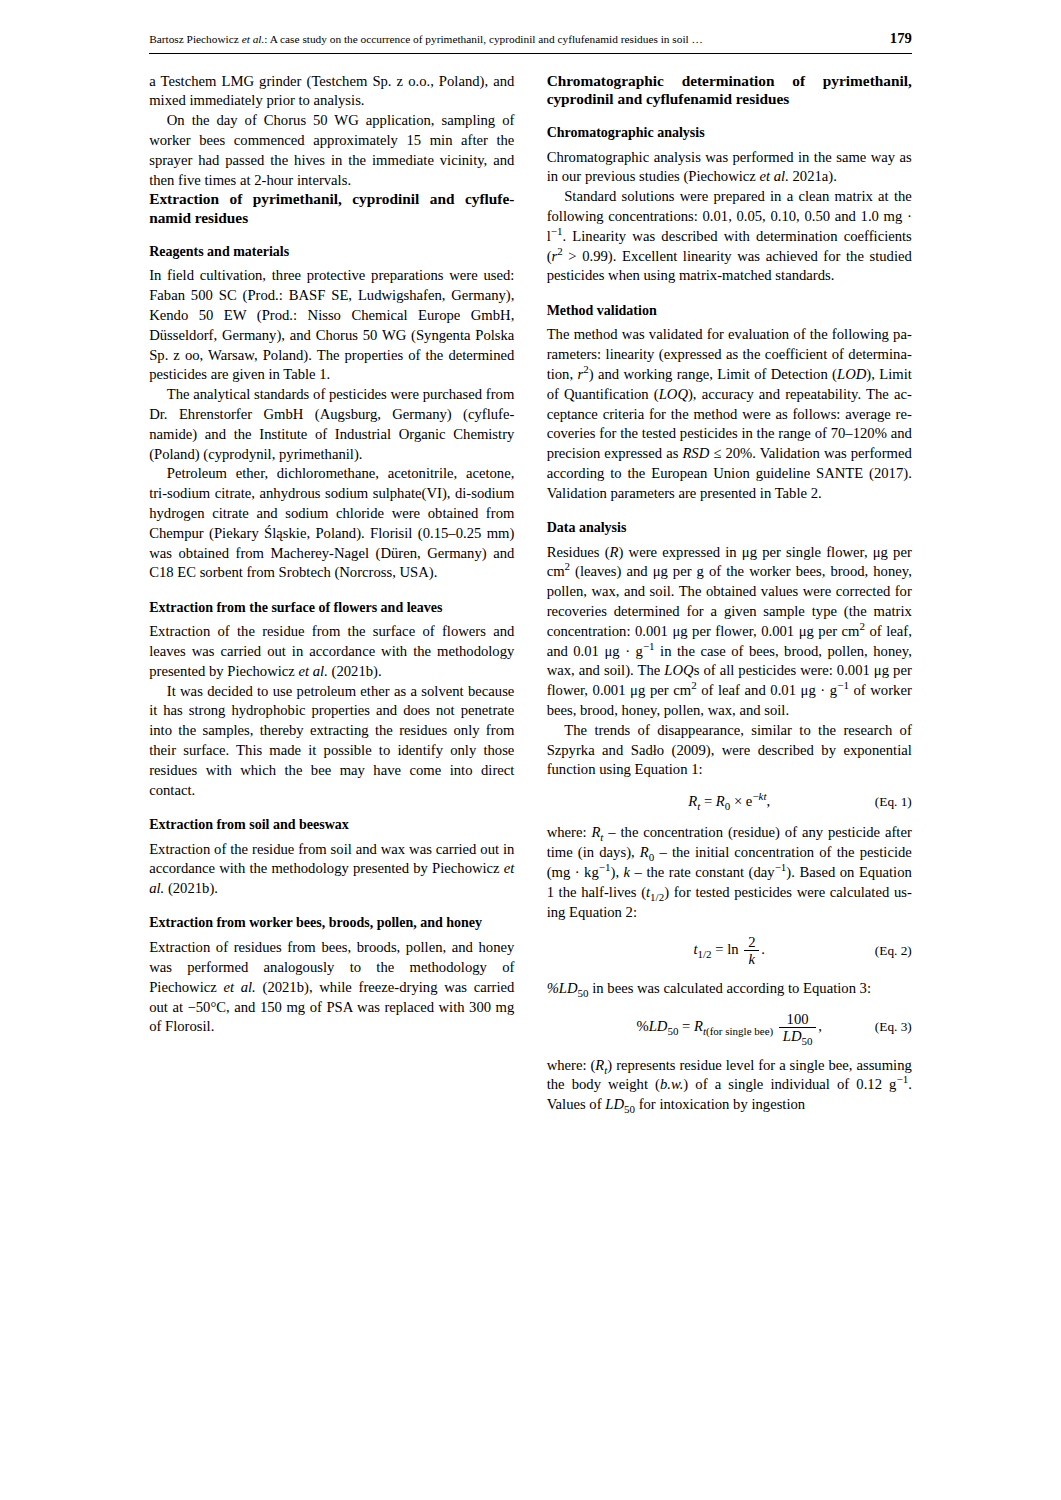Bartosz Piechowicz et al.: A case study on the occurrence of pyrimethanil, cyprodinil and cyflufenamid residues in soil … 179
a Testchem LMG grinder (Testchem Sp. z o.o., Poland), and mixed immediately prior to analysis.
On the day of Chorus 50 WG application, sampling of worker bees commenced approximately 15 min after the sprayer had passed the hives in the immediate vicinity, and then five times at 2-hour intervals.
Extraction of pyrimethanil, cyprodinil and cyflufenamid residues
Reagents and materials
In field cultivation, three protective preparations were used: Faban 500 SC (Prod.: BASF SE, Ludwigshafen, Germany), Kendo 50 EW (Prod.: Nisso Chemical Europe GmbH, Düsseldorf, Germany), and Chorus 50 WG (Syngenta Polska Sp. z oo, Warsaw, Poland). The properties of the determined pesticides are given in Table 1.
The analytical standards of pesticides were purchased from Dr. Ehrenstorfer GmbH (Augsburg, Germany) (cyflufenamide) and the Institute of Industrial Organic Chemistry (Poland) (cyprodynil, pyrimethanil).
Petroleum ether, dichloromethane, acetonitrile, acetone, tri-sodium citrate, anhydrous sodium sulphate(VI), di-sodium hydrogen citrate and sodium chloride were obtained from Chempur (Piekary Śląskie, Poland). Florisil (0.15–0.25 mm) was obtained from Macherey-Nagel (Düren, Germany) and C18 EC sorbent from Srobtech (Norcross, USA).
Extraction from the surface of flowers and leaves
Extraction of the residue from the surface of flowers and leaves was carried out in accordance with the methodology presented by Piechowicz et al. (2021b).
It was decided to use petroleum ether as a solvent because it has strong hydrophobic properties and does not penetrate into the samples, thereby extracting the residues only from their surface. This made it possible to identify only those residues with which the bee may have come into direct contact.
Extraction from soil and beeswax
Extraction of the residue from soil and wax was carried out in accordance with the methodology presented by Piechowicz et al. (2021b).
Extraction from worker bees, broods, pollen, and honey
Extraction of residues from bees, broods, pollen, and honey was performed analogously to the methodology of Piechowicz et al. (2021b), while freeze-drying was carried out at −50°C, and 150 mg of PSA was replaced with 300 mg of Florosil.
Chromatographic determination of pyrimethanil, cyprodinil and cyflufenamid residues
Chromatographic analysis
Chromatographic analysis was performed in the same way as in our previous studies (Piechowicz et al. 2021a).
Standard solutions were prepared in a clean matrix at the following concentrations: 0.01, 0.05, 0.10, 0.50 and 1.0 mg · l−1. Linearity was described with determination coefficients (r2 > 0.99). Excellent linearity was achieved for the studied pesticides when using matrix-matched standards.
Method validation
The method was validated for evaluation of the following parameters: linearity (expressed as the coefficient of determination, r2) and working range, Limit of Detection (LOD), Limit of Quantification (LOQ), accuracy and repeatability. The acceptance criteria for the method were as follows: average recoveries for the tested pesticides in the range of 70–120% and precision expressed as RSD ≤ 20%. Validation was performed according to the European Union guideline SANTE (2017). Validation parameters are presented in Table 2.
Data analysis
Residues (R) were expressed in μg per single flower, μg per cm2 (leaves) and μg per g of the worker bees, brood, honey, pollen, wax, and soil. The obtained values were corrected for recoveries determined for a given sample type (the matrix concentration: 0.001 μg per flower, 0.001 μg per cm2 of leaf, and 0.01 μg · g−1 in the case of bees, brood, pollen, honey, wax, and soil). The LOQs of all pesticides were: 0.001 μg per flower, 0.001 μg per cm2 of leaf and 0.01 μg · g−1 of worker bees, brood, honey, pollen, wax, and soil.
The trends of disappearance, similar to the research of Szpyrka and Sadło (2009), were described by exponential function using Equation 1:
Rt = R0 × e−kt, (Eq. 1)
where: Rt – the concentration (residue) of any pesticide after time (in days), R0 – the initial concentration of the pesticide (mg · kg−1), k – the rate constant (day−1). Based on Equation 1 the half-lives (t1/2) for tested pesticides were calculated using Equation 2:
t1/2 = ln 2 k. (Eq. 2)
%LD50 in bees was calculated according to Equation 3:
%LD50 = Rt(for single bee) 100 LD50, (Eq. 3)
where: (Rt) represents residue level for a single bee, assuming the body weight (b.w.) of a single individual of 0.12 g−1. Values of LD50 for intoxication by ingestion